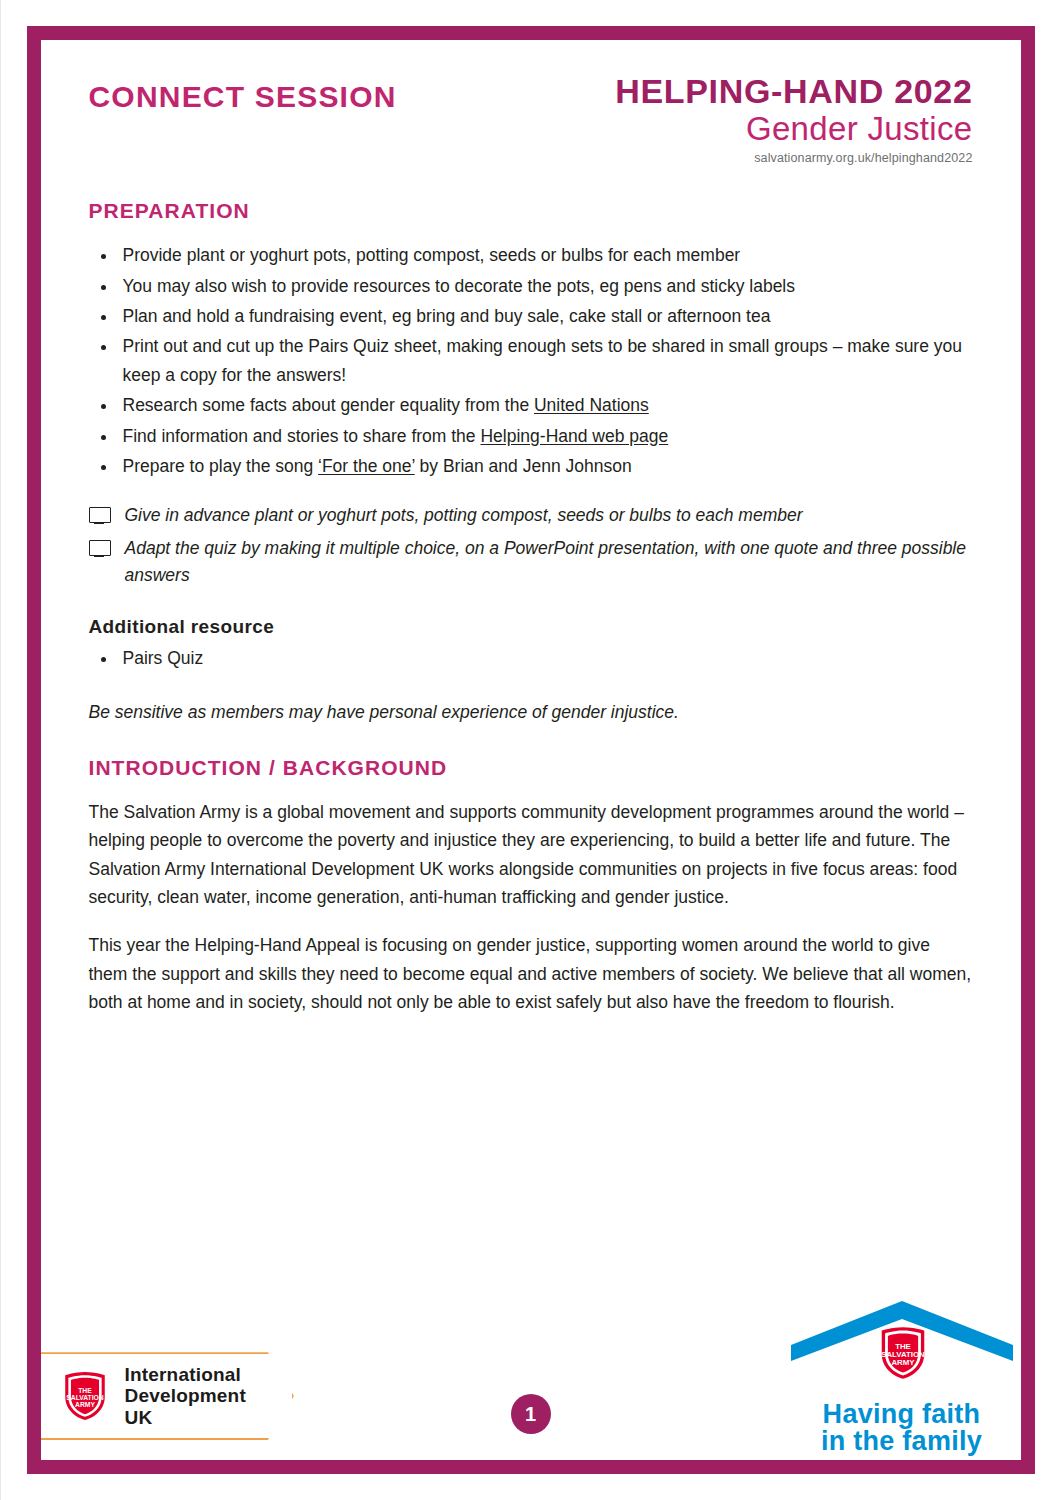Connect Session
Helping-Hand 2022
Gender Justice
salvationarmy.org.uk/helpinghand2022
Preparation
Provide plant or yoghurt pots, potting compost, seeds or bulbs for each member
You may also wish to provide resources to decorate the pots, eg pens and sticky labels
Plan and hold a fundraising event, eg bring and buy sale, cake stall or afternoon tea
Print out and cut up the Pairs Quiz sheet, making enough sets to be shared in small groups – make sure you keep a copy for the answers!
Research some facts about gender equality from the United Nations
Find information and stories to share from the Helping-Hand web page
Prepare to play the song ‘For the one’ by Brian and Jenn Johnson
Give in advance plant or yoghurt pots, potting compost, seeds or bulbs to each member
Adapt the quiz by making it multiple choice, on a PowerPoint presentation, with one quote and three possible answers
Additional resource
Pairs Quiz
Be sensitive as members may have personal experience of gender injustice.
Introduction / Background
The Salvation Army is a global movement and supports community development programmes around the world – helping people to overcome the poverty and injustice they are experiencing, to build a better life and future. The Salvation Army International Development UK works alongside communities on projects in five focus areas: food security, clean water, income generation, anti-human trafficking and gender justice.
This year the Helping-Hand Appeal is focusing on gender justice, supporting women around the world to give them the support and skills they need to become equal and active members of society. We believe that all women, both at home and in society, should not only be able to exist safely but also have the freedom to flourish.
THE SALVATION ARMY
International
Development
UK
1
THE SALVATION ARMY
Having faith
in the family